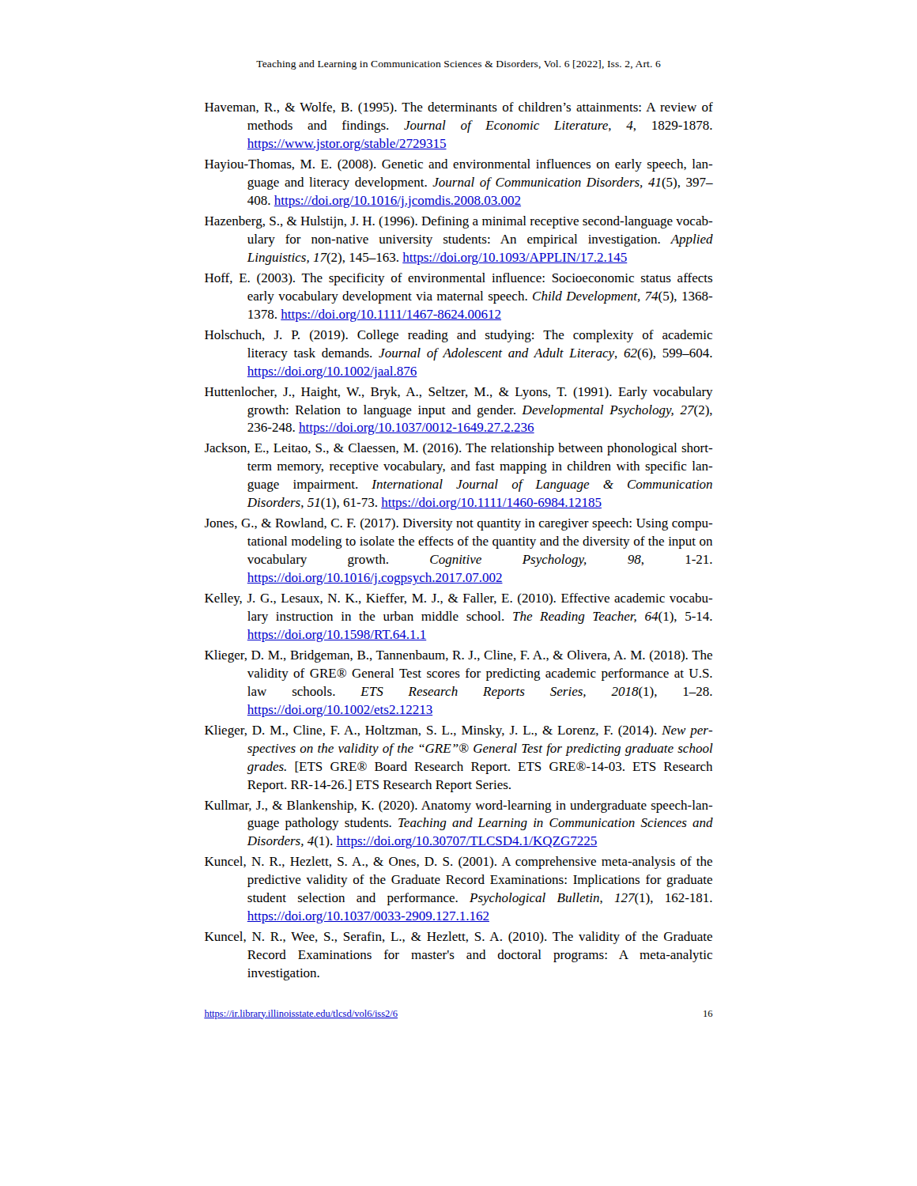Teaching and Learning in Communication Sciences & Disorders, Vol. 6 [2022], Iss. 2, Art. 6
Haveman, R., & Wolfe, B. (1995). The determinants of children’s attainments: A review of methods and findings. Journal of Economic Literature, 4, 1829-1878. https://www.jstor.org/stable/2729315
Hayiou-Thomas, M. E. (2008). Genetic and environmental influences on early speech, language and literacy development. Journal of Communication Disorders, 41(5), 397–408. https://doi.org/10.1016/j.jcomdis.2008.03.002
Hazenberg, S., & Hulstijn, J. H. (1996). Defining a minimal receptive second-language vocabulary for non-native university students: An empirical investigation. Applied Linguistics, 17(2), 145–163. https://doi.org/10.1093/APPLIN/17.2.145
Hoff, E. (2003). The specificity of environmental influence: Socioeconomic status affects early vocabulary development via maternal speech. Child Development, 74(5), 1368-1378. https://doi.org/10.1111/1467-8624.00612
Holschuch, J. P. (2019). College reading and studying: The complexity of academic literacy task demands. Journal of Adolescent and Adult Literacy, 62(6), 599–604. https://doi.org/10.1002/jaal.876
Huttenlocher, J., Haight, W., Bryk, A., Seltzer, M., & Lyons, T. (1991). Early vocabulary growth: Relation to language input and gender. Developmental Psychology, 27(2), 236-248. https://doi.org/10.1037/0012-1649.27.2.236
Jackson, E., Leitao, S., & Claessen, M. (2016). The relationship between phonological short-term memory, receptive vocabulary, and fast mapping in children with specific language impairment. International Journal of Language & Communication Disorders, 51(1), 61-73. https://doi.org/10.1111/1460-6984.12185
Jones, G., & Rowland, C. F. (2017). Diversity not quantity in caregiver speech: Using computational modeling to isolate the effects of the quantity and the diversity of the input on vocabulary growth. Cognitive Psychology, 98, 1-21. https://doi.org/10.1016/j.cogpsych.2017.07.002
Kelley, J. G., Lesaux, N. K., Kieffer, M. J., & Faller, E. (2010). Effective academic vocabulary instruction in the urban middle school. The Reading Teacher, 64(1), 5-14. https://doi.org/10.1598/RT.64.1.1
Klieger, D. M., Bridgeman, B., Tannenbaum, R. J., Cline, F. A., & Olivera, A. M. (2018). The validity of GRE® General Test scores for predicting academic performance at U.S. law schools. ETS Research Reports Series, 2018(1), 1–28. https://doi.org/10.1002/ets2.12213
Klieger, D. M., Cline, F. A., Holtzman, S. L., Minsky, J. L., & Lorenz, F. (2014). New perspectives on the validity of the “GRE”® General Test for predicting graduate school grades. [ETS GRE® Board Research Report. ETS GRE®-14-03. ETS Research Report. RR-14-26.] ETS Research Report Series.
Kullmar, J., & Blankenship, K. (2020). Anatomy word-learning in undergraduate speech-language pathology students. Teaching and Learning in Communication Sciences and Disorders, 4(1). https://doi.org/10.30707/TLCSD4.1/KQZG7225
Kuncel, N. R., Hezlett, S. A., & Ones, D. S. (2001). A comprehensive meta-analysis of the predictive validity of the Graduate Record Examinations: Implications for graduate student selection and performance. Psychological Bulletin, 127(1), 162-181. https://doi.org/10.1037/0033-2909.127.1.162
Kuncel, N. R., Wee, S., Serafin, L., & Hezlett, S. A. (2010). The validity of the Graduate Record Examinations for master's and doctoral programs: A meta-analytic investigation.
https://ir.library.illinoisstate.edu/tlcsd/vol6/iss2/6 16